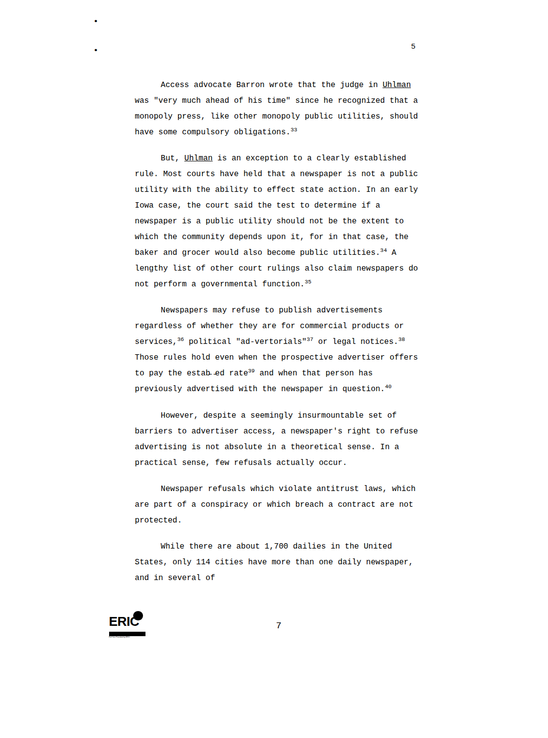• •
5
Access advocate Barron wrote that the judge in Uhlman was "very much ahead of his time" since he recognized that a monopoly press, like other monopoly public utilities, should have some compulsory obligations.33
But, Uhlman is an exception to a clearly established rule. Most courts have held that a newspaper is not a public utility with the ability to effect state action. In an early Iowa case, the court said the test to determine if a newspaper is a public utility should not be the extent to which the community depends upon it, for in that case, the baker and grocer would also become public utilities.34 A lengthy list of other court rulings also claim newspapers do not perform a governmental function.35
Newspapers may refuse to publish advertisements regardless of whether they are for commercial products or services,36 political "ad-vertorials"37 or legal notices.38 Those rules hold even when the prospective advertiser offers to pay the estab̵ ̵ed rate39 and when that person has previously advertised with the newspaper in question.40
However, despite a seemingly insurmountable set of barriers to advertiser access, a newspaper's right to refuse advertising is not absolute in a theoretical sense. In a practical sense, few refusals actually occur.
Newspaper refusals which violate antitrust laws, which are part of a conspiracy or which breach a contract are not protected.
While there are about 1,700 dailies in the United States, only 114 cities have more than one daily newspaper, and in several of
ERIC
Full Text Provided by ERIC
7